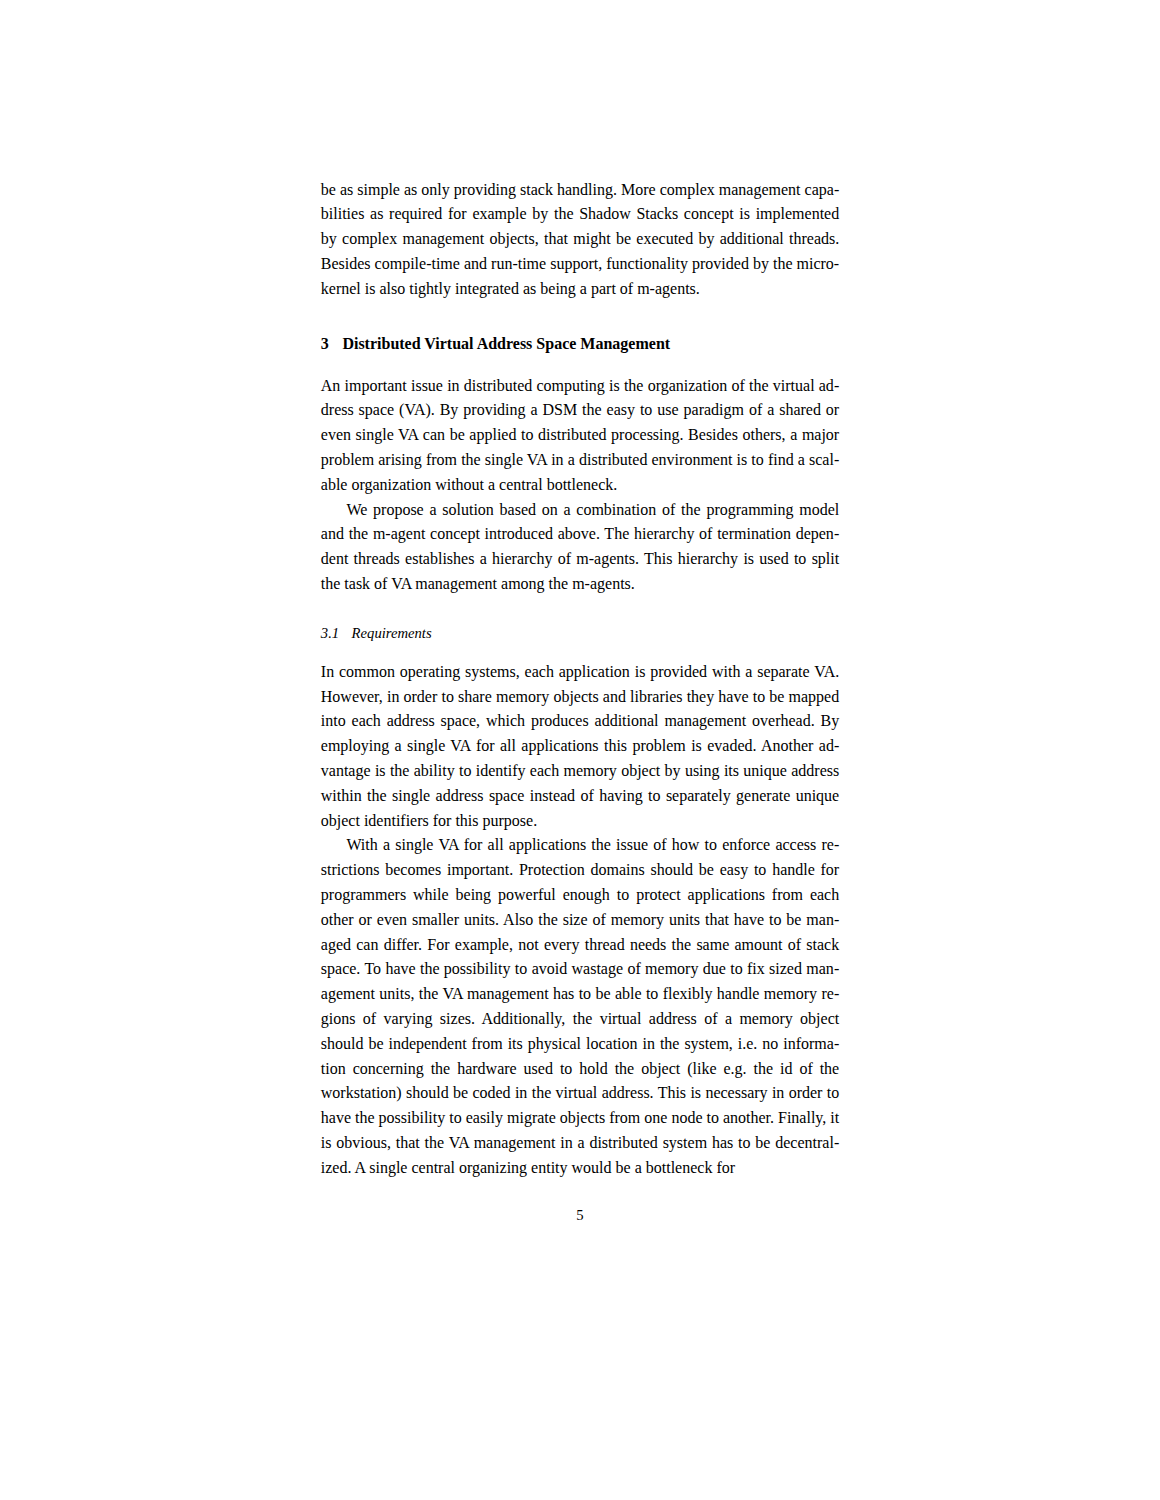be as simple as only providing stack handling. More complex management capabilities as required for example by the Shadow Stacks concept is implemented by complex management objects, that might be executed by additional threads. Besides compile-time and run-time support, functionality provided by the micro-kernel is also tightly integrated as being a part of m-agents.
3 Distributed Virtual Address Space Management
An important issue in distributed computing is the organization of the virtual address space (VA). By providing a DSM the easy to use paradigm of a shared or even single VA can be applied to distributed processing. Besides others, a major problem arising from the single VA in a distributed environment is to find a scalable organization without a central bottleneck.
We propose a solution based on a combination of the programming model and the m-agent concept introduced above. The hierarchy of termination dependent threads establishes a hierarchy of m-agents. This hierarchy is used to split the task of VA management among the m-agents.
3.1 Requirements
In common operating systems, each application is provided with a separate VA. However, in order to share memory objects and libraries they have to be mapped into each address space, which produces additional management overhead. By employing a single VA for all applications this problem is evaded. Another advantage is the ability to identify each memory object by using its unique address within the single address space instead of having to separately generate unique object identifiers for this purpose.
With a single VA for all applications the issue of how to enforce access restrictions becomes important. Protection domains should be easy to handle for programmers while being powerful enough to protect applications from each other or even smaller units. Also the size of memory units that have to be managed can differ. For example, not every thread needs the same amount of stack space. To have the possibility to avoid wastage of memory due to fix sized management units, the VA management has to be able to flexibly handle memory regions of varying sizes. Additionally, the virtual address of a memory object should be independent from its physical location in the system, i.e. no information concerning the hardware used to hold the object (like e.g. the id of the workstation) should be coded in the virtual address. This is necessary in order to have the possibility to easily migrate objects from one node to another. Finally, it is obvious, that the VA management in a distributed system has to be decentralized. A single central organizing entity would be a bottleneck for
5